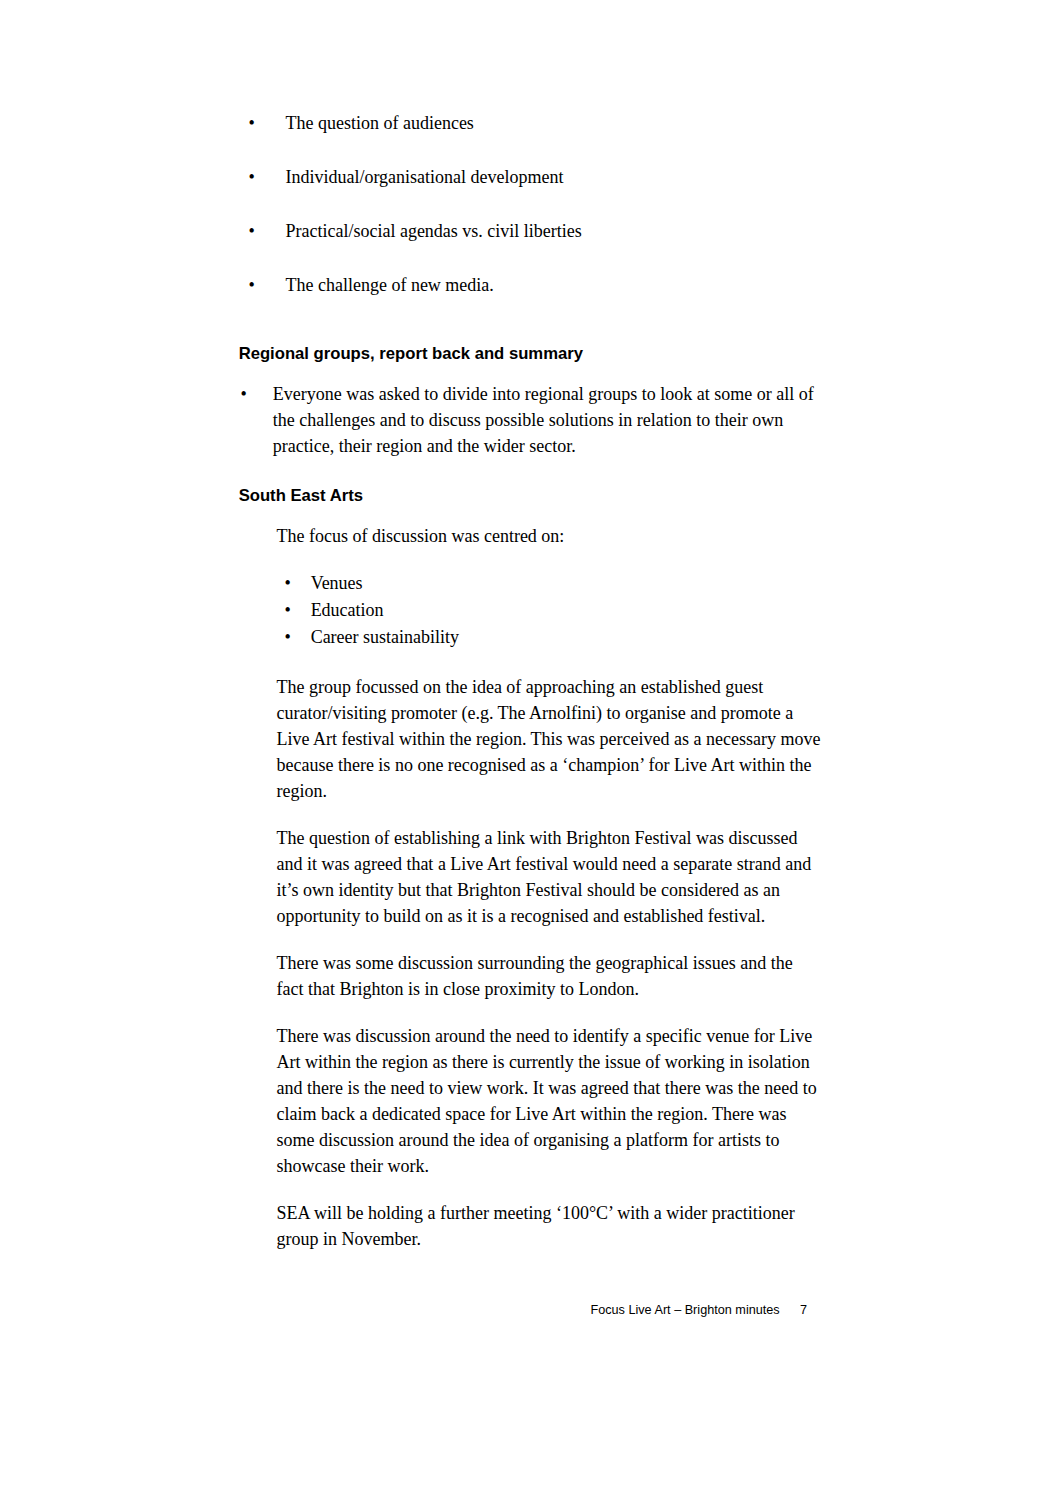The question of audiences
Individual/organisational development
Practical/social agendas vs. civil liberties
The challenge of new media.
Regional groups, report back and summary
Everyone was asked to divide into regional groups to look at some or all of the challenges and to discuss possible solutions in relation to their own practice, their region and the wider sector.
South East Arts
The focus of discussion was centred on:
Venues
Education
Career sustainability
The group focussed on the idea of approaching an established guest curator/visiting promoter (e.g. The Arnolfini) to organise and promote a Live Art festival within the region. This was perceived as a necessary move because there is no one recognised as a ‘champion’ for Live Art within the region.
The question of establishing a link with Brighton Festival was discussed and it was agreed that a Live Art festival would need a separate strand and it’s own identity but that Brighton Festival should be considered as an opportunity to build on as it is a recognised and established festival.
There was some discussion surrounding the geographical issues and the fact that Brighton is in close proximity to London.
There was discussion around the need to identify a specific venue for Live Art within the region as there is currently the issue of working in isolation and there is the need to view work. It was agreed that there was the need to claim back a dedicated space for Live Art within the region. There was some discussion around the idea of organising a platform for artists to showcase their work.
SEA will be holding a further meeting ‘100°C’ with a wider practitioner group in November.
Focus Live Art – Brighton minutes7